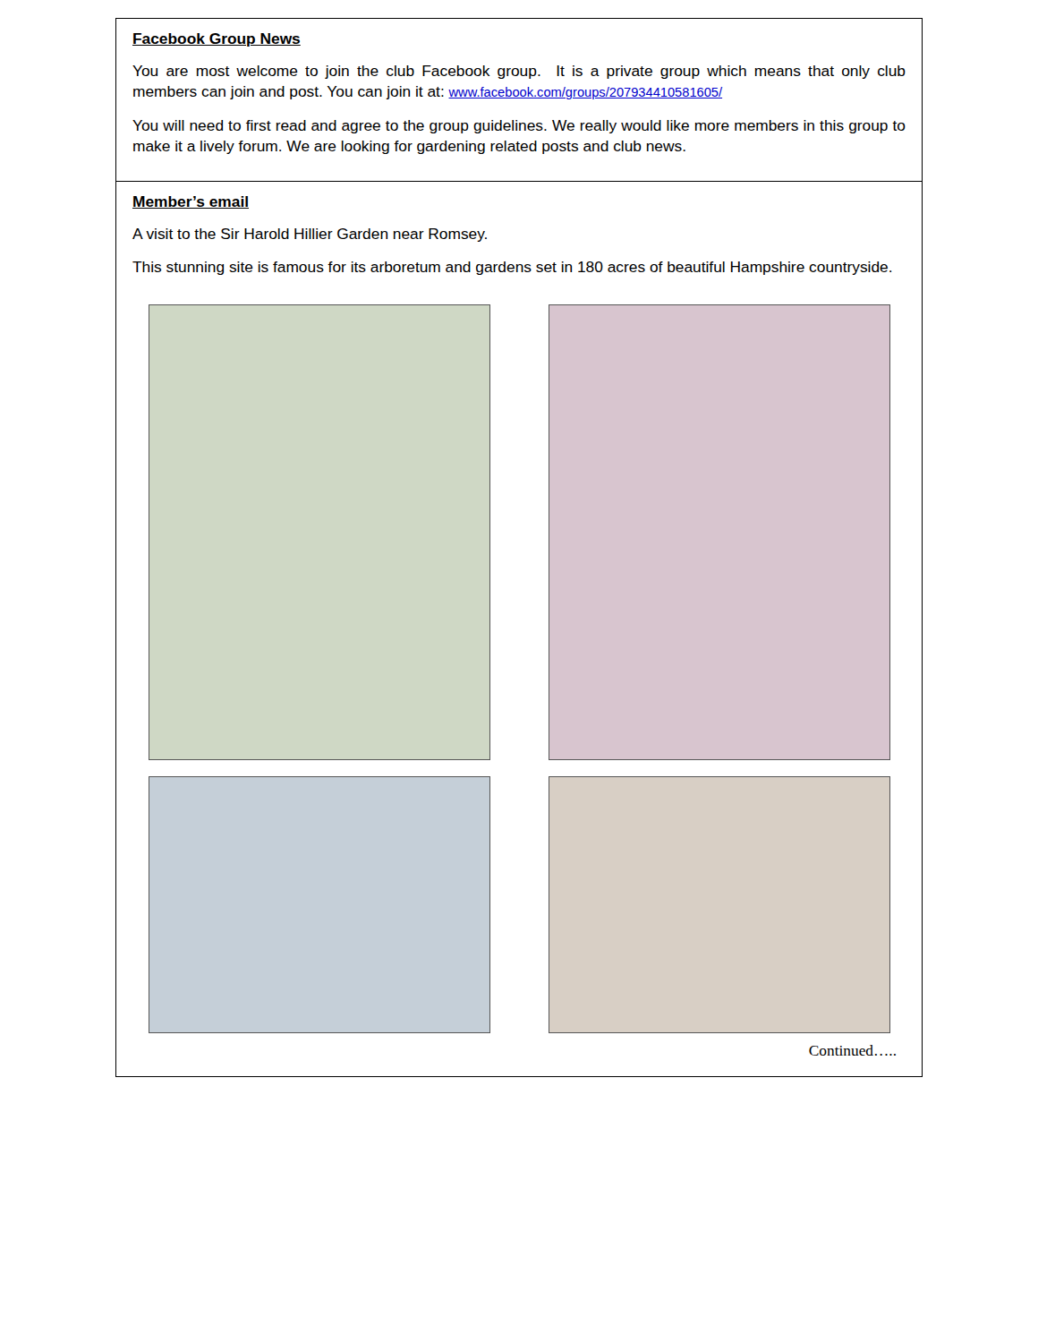Facebook Group News
You are most welcome to join the club Facebook group. It is a private group which means that only club members can join and post. You can join it at: www.facebook.com/groups/207934410581605/
You will need to first read and agree to the group guidelines. We really would like more members in this group to make it a lively forum. We are looking for gardening related posts and club news.
Member’s email
A visit to the Sir Harold Hillier Garden near Romsey.
This stunning site is famous for its arboretum and gardens set in 180 acres of beautiful Hampshire countryside.
Continued…..